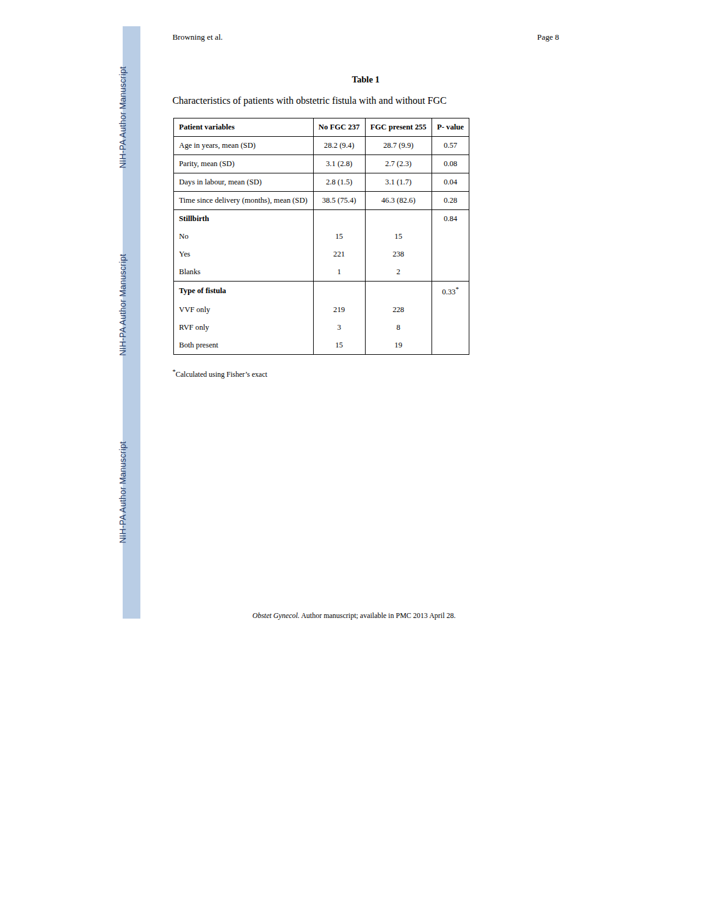NIH-PA Author Manuscript
NIH-PA Author Manuscript
NIH-PA Author Manuscript
Browning et al.
Page 8
Table 1
Characteristics of patients with obstetric fistula with and without FGC
| Patient variables | No FGC 237 | FGC present 255 | P- value |
| --- | --- | --- | --- |
| Age in years, mean (SD) | 28.2 (9.4) | 28.7 (9.9) | 0.57 |
| Parity, mean (SD) | 3.1 (2.8) | 2.7 (2.3) | 0.08 |
| Days in labour, mean (SD) | 2.8 (1.5) | 3.1 (1.7) | 0.04 |
| Time since delivery (months), mean (SD) | 38.5 (75.4) | 46.3 (82.6) | 0.28 |
| Stillbirth | | | 0.84 |
| No | 15 | 15 | |
| Yes | 221 | 238 | |
| Blanks | 1 | 2 | |
| Type of fistula | | | 0.33 * |
| VVF only | 219 | 228 | |
| RVF only | 3 | 8 | |
| Both present | 15 | 19 | |
*Calculated using Fisher’s exact
Obstet Gynecol. Author manuscript; available in PMC 2013 April 28.